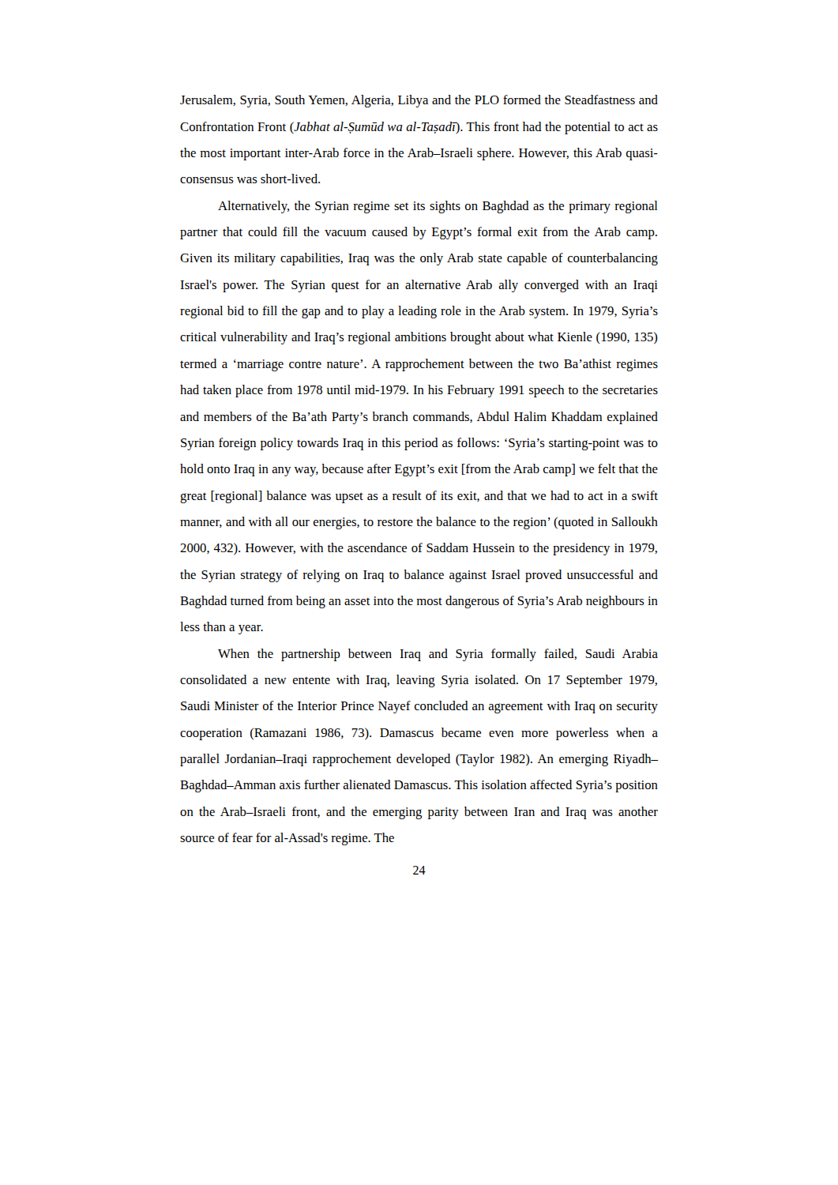Jerusalem, Syria, South Yemen, Algeria, Libya and the PLO formed the Steadfastness and Confrontation Front (Jabhat al-Ṣumūd wa al-Taṣadī). This front had the potential to act as the most important inter-Arab force in the Arab–Israeli sphere. However, this Arab quasi-consensus was short-lived.
Alternatively, the Syrian regime set its sights on Baghdad as the primary regional partner that could fill the vacuum caused by Egypt’s formal exit from the Arab camp. Given its military capabilities, Iraq was the only Arab state capable of counterbalancing Israel's power. The Syrian quest for an alternative Arab ally converged with an Iraqi regional bid to fill the gap and to play a leading role in the Arab system. In 1979, Syria’s critical vulnerability and Iraq’s regional ambitions brought about what Kienle (1990, 135) termed a ‘marriage contre nature’. A rapprochement between the two Ba’athist regimes had taken place from 1978 until mid-1979. In his February 1991 speech to the secretaries and members of the Ba’ath Party’s branch commands, Abdul Halim Khaddam explained Syrian foreign policy towards Iraq in this period as follows: ‘Syria’s starting-point was to hold onto Iraq in any way, because after Egypt’s exit [from the Arab camp] we felt that the great [regional] balance was upset as a result of its exit, and that we had to act in a swift manner, and with all our energies, to restore the balance to the region’ (quoted in Salloukh 2000, 432). However, with the ascendance of Saddam Hussein to the presidency in 1979, the Syrian strategy of relying on Iraq to balance against Israel proved unsuccessful and Baghdad turned from being an asset into the most dangerous of Syria’s Arab neighbours in less than a year.
When the partnership between Iraq and Syria formally failed, Saudi Arabia consolidated a new entente with Iraq, leaving Syria isolated. On 17 September 1979, Saudi Minister of the Interior Prince Nayef concluded an agreement with Iraq on security cooperation (Ramazani 1986, 73). Damascus became even more powerless when a parallel Jordanian–Iraqi rapprochement developed (Taylor 1982). An emerging Riyadh–Baghdad–Amman axis further alienated Damascus. This isolation affected Syria’s position on the Arab–Israeli front, and the emerging parity between Iran and Iraq was another source of fear for al-Assad's regime. The
24